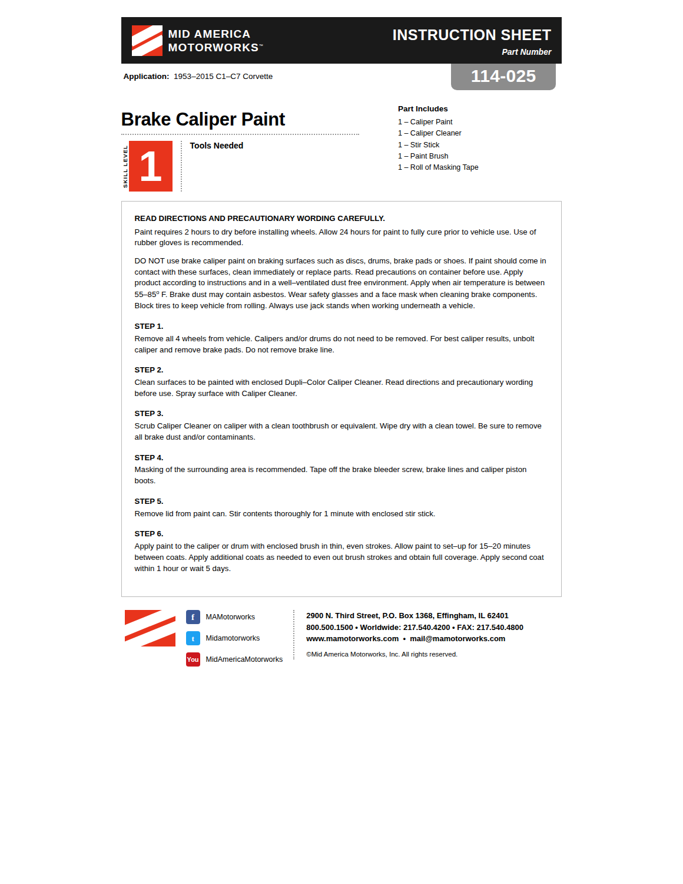MID AMERICA MOTORWORKS™
INSTRUCTION SHEET
Part Number
Application: 1953–2015 C1–C7 Corvette
114-025
Brake Caliper Paint
SKILL LEVEL
1
Tools Needed
Part Includes
1 – Caliper Paint
1 – Caliper Cleaner
1 – Stir Stick
1 – Paint Brush
1 – Roll of Masking Tape
READ DIRECTIONS AND PRECAUTIONARY WORDING CAREFULLY.
Paint requires 2 hours to dry before installing wheels. Allow 24 hours for paint to fully cure prior to vehicle use. Use of rubber gloves is recommended.
DO NOT use brake caliper paint on braking surfaces such as discs, drums, brake pads or shoes. If paint should come in contact with these surfaces, clean immediately or replace parts. Read precautions on container before use. Apply product according to instructions and in a well–ventilated dust free environment. Apply when air temperature is between 55–85o F. Brake dust may contain asbestos. Wear safety glasses and a face mask when cleaning brake components. Block tires to keep vehicle from rolling. Always use jack stands when working underneath a vehicle.
STEP 1.
Remove all 4 wheels from vehicle. Calipers and/or drums do not need to be removed. For best caliper results, unbolt caliper and remove brake pads. Do not remove brake line.
STEP 2.
Clean surfaces to be painted with enclosed Dupli–Color Caliper Cleaner. Read directions and precautionary wording before use. Spray surface with Caliper Cleaner.
STEP 3.
Scrub Caliper Cleaner on caliper with a clean toothbrush or equivalent. Wipe dry with a clean towel. Be sure to remove all brake dust and/or contaminants.
STEP 4.
Masking of the surrounding area is recommended. Tape off the brake bleeder screw, brake lines and caliper piston boots.
STEP 5.
Remove lid from paint can. Stir contents thoroughly for 1 minute with enclosed stir stick.
STEP 6.
Apply paint to the caliper or drum with enclosed brush in thin, even strokes. Allow paint to set–up for 15–20 minutes between coats. Apply additional coats as needed to even out brush strokes and obtain full coverage. Apply second coat within 1 hour or wait 5 days.
fMAMotorworks
tMidamotorworks
You MidAmericaMotorworks
2900 N. Third Street, P.O. Box 1368, Effingham, IL 62401
800.500.1500 • Worldwide: 217.540.4200 • FAX: 217.540.4800
www.mamotorworks.com • mail@mamotorworks.com
©Mid America Motorworks, Inc. All rights reserved.